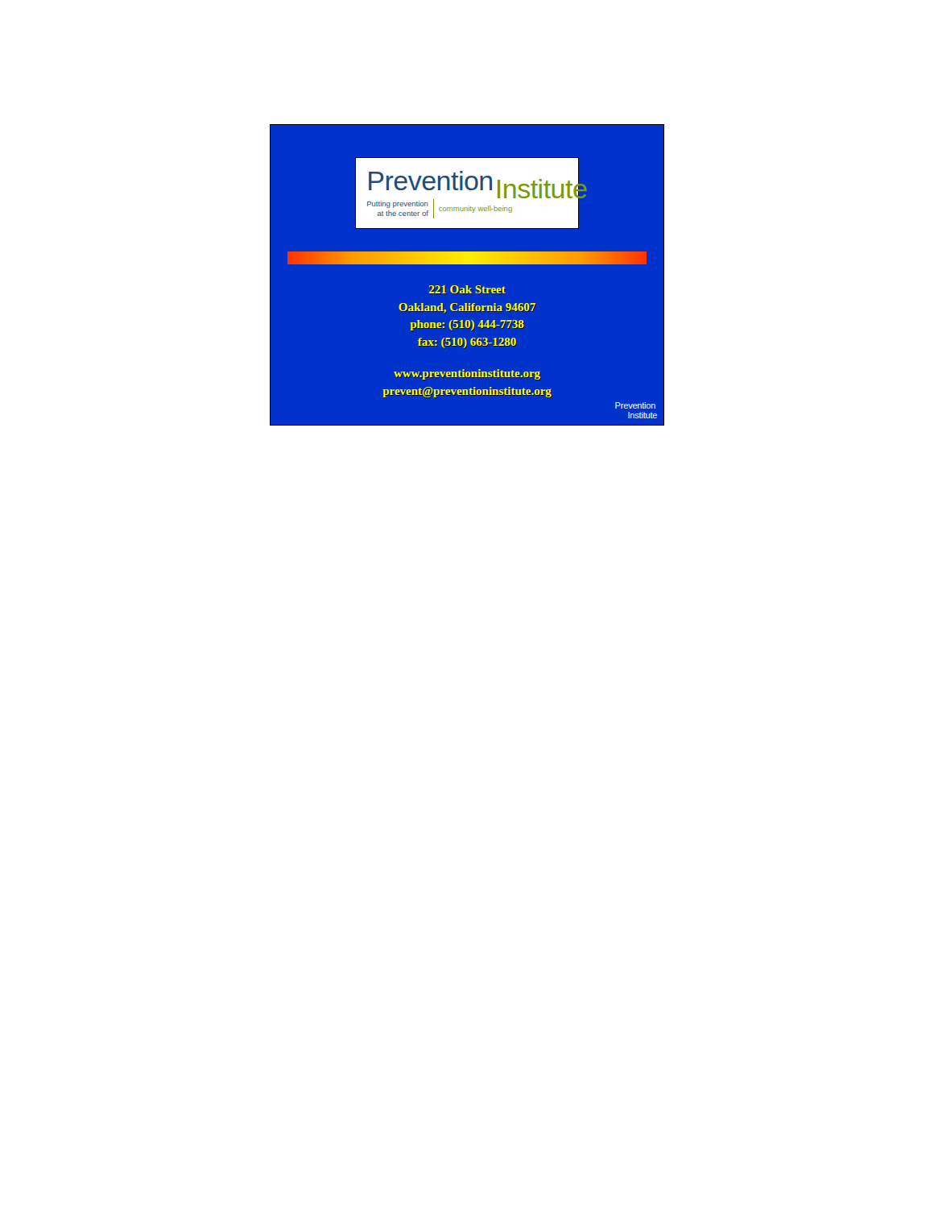Prevention Institute
Putting prevention
at the center of
community well-being
221 Oak Street
Oakland, California 94607
phone: (510) 444-7738
fax: (510) 663-1280
www.preventioninstitute.org
prevent@preventioninstitute.org
Prevention
Institute